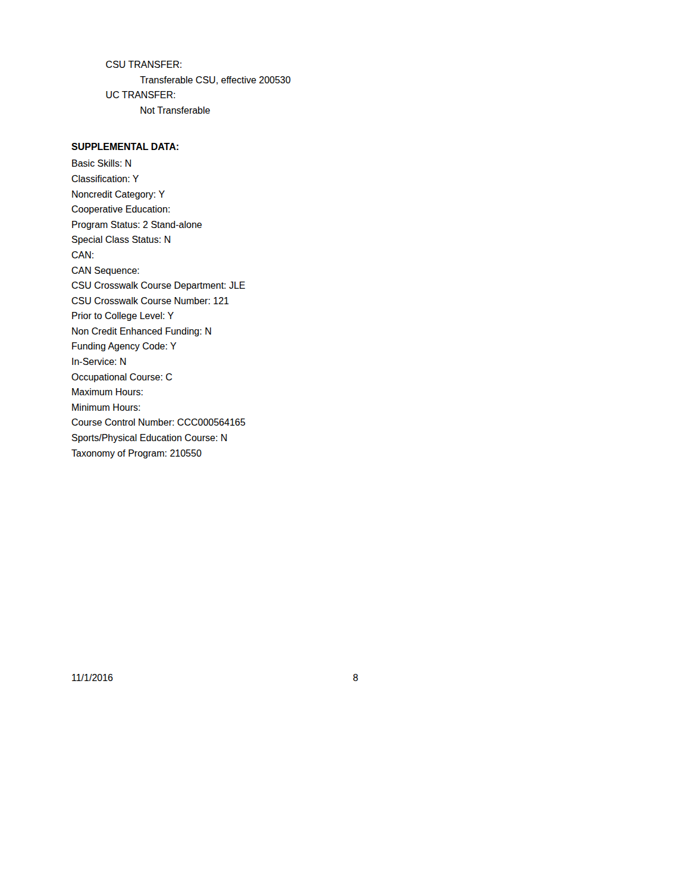CSU TRANSFER:
Transferable CSU, effective 200530
UC TRANSFER:
Not Transferable
SUPPLEMENTAL DATA:
Basic Skills: N
Classification: Y
Noncredit Category: Y
Cooperative Education:
Program Status: 2 Stand-alone
Special Class Status: N
CAN:
CAN Sequence:
CSU Crosswalk Course Department: JLE
CSU Crosswalk Course Number: 121
Prior to College Level: Y
Non Credit Enhanced Funding: N
Funding Agency Code: Y
In-Service: N
Occupational Course: C
Maximum Hours:
Minimum Hours:
Course Control Number: CCC000564165
Sports/Physical Education Course: N
Taxonomy of Program: 210550
11/1/2016
8